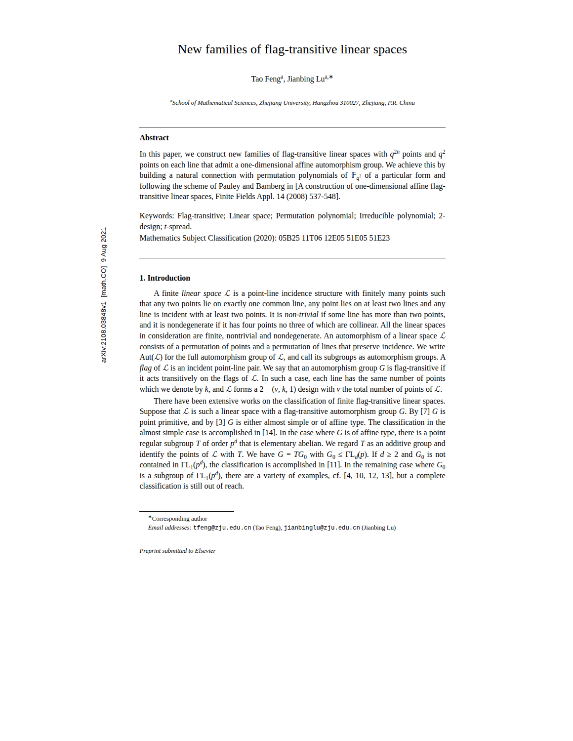arXiv:2108.03848v1 [math.CO] 9 Aug 2021
New families of flag-transitive linear spaces
Tao Fenga, Jianbing Lua,∗
aSchool of Mathematical Sciences, Zhejiang University, Hangzhou 310027, Zhejiang, P.R. China
Abstract
In this paper, we construct new families of flag-transitive linear spaces with q2n points and q2 points on each line that admit a one-dimensional affine automorphism group. We achieve this by building a natural connection with permutation polynomials of 𝔽q2 of a particular form and following the scheme of Pauley and Bamberg in [A construction of one-dimensional affine flag-transitive linear spaces, Finite Fields Appl. 14 (2008) 537-548].
Keywords: Flag-transitive; Linear space; Permutation polynomial; Irreducible polynomial; 2-design; t-spread.
Mathematics Subject Classification (2020): 05B25 11T06 12E05 51E05 51E23
1. Introduction
A finite linear space ℒ is a point-line incidence structure with finitely many points such that any two points lie on exactly one common line, any point lies on at least two lines and any line is incident with at least two points. It is non-trivial if some line has more than two points, and it is nondegenerate if it has four points no three of which are collinear. All the linear spaces in consideration are finite, nontrivial and nondegenerate. An automorphism of a linear space ℒ consists of a permutation of points and a permutation of lines that preserve incidence. We write Aut(ℒ) for the full automorphism group of ℒ, and call its subgroups as automorphism groups. A flag of ℒ is an incident point-line pair. We say that an automorphism group G is flag-transitive if it acts transitively on the flags of ℒ. In such a case, each line has the same number of points which we denote by k, and ℒ forms a 2 − (v, k, 1) design with v the total number of points of ℒ.
There have been extensive works on the classification of finite flag-transitive linear spaces. Suppose that ℒ is such a linear space with a flag-transitive automorphism group G. By [7] G is point primitive, and by [3] G is either almost simple or of affine type. The classification in the almost simple case is accomplished in [14]. In the case where G is of affine type, there is a point regular subgroup T of order pd that is elementary abelian. We regard T as an additive group and identify the points of ℒ with T. We have G = TG0 with G0 ≤ ΓLd(p). If d ≥ 2 and G0 is not contained in ΓL1(pd), the classification is accomplished in [11]. In the remaining case where G0 is a subgroup of ΓL1(pd), there are a variety of examples, cf. [4, 10, 12, 13], but a complete classification is still out of reach.
∗Corresponding author
Email addresses: tfeng@zju.edu.cn (Tao Feng), jianbinglu@zju.edu.cn (Jianbing Lu)
Preprint submitted to Elsevier